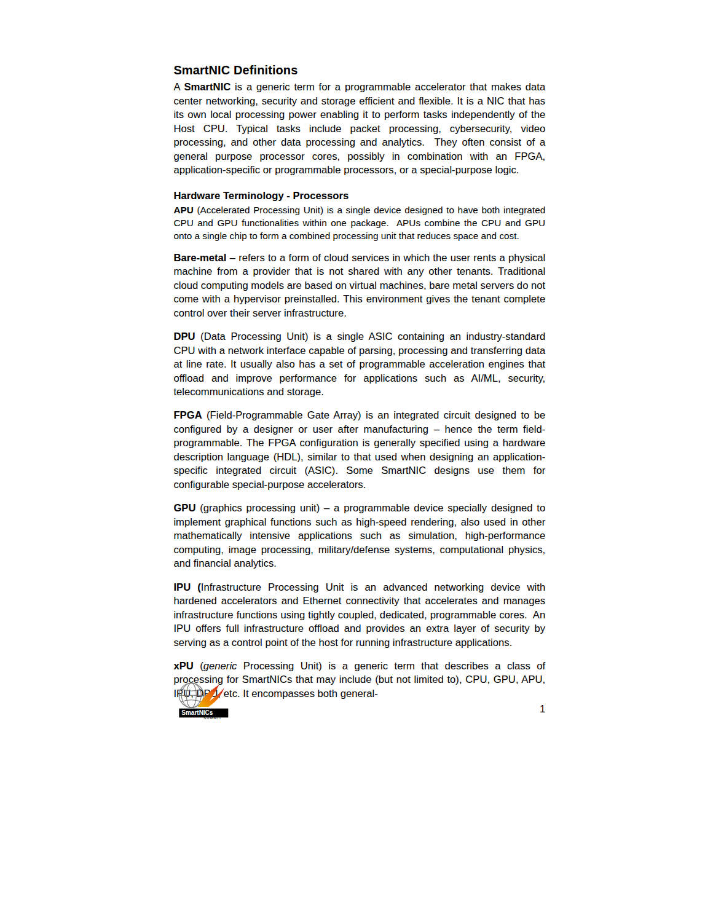SmartNIC Definitions
A SmartNIC is a generic term for a programmable accelerator that makes data center networking, security and storage efficient and flexible. It is a NIC that has its own local processing power enabling it to perform tasks independently of the Host CPU. Typical tasks include packet processing, cybersecurity, video processing, and other data processing and analytics. They often consist of a general purpose processor cores, possibly in combination with an FPGA, application-specific or programmable processors, or a special-purpose logic.
Hardware Terminology - Processors
APU (Accelerated Processing Unit) is a single device designed to have both integrated CPU and GPU functionalities within one package. APUs combine the CPU and GPU onto a single chip to form a combined processing unit that reduces space and cost.
Bare-metal – refers to a form of cloud services in which the user rents a physical machine from a provider that is not shared with any other tenants. Traditional cloud computing models are based on virtual machines, bare metal servers do not come with a hypervisor preinstalled. This environment gives the tenant complete control over their server infrastructure.
DPU (Data Processing Unit) is a single ASIC containing an industry-standard CPU with a network interface capable of parsing, processing and transferring data at line rate. It usually also has a set of programmable acceleration engines that offload and improve performance for applications such as AI/ML, security, telecommunications and storage.
FPGA (Field-Programmable Gate Array) is an integrated circuit designed to be configured by a designer or user after manufacturing – hence the term field-programmable. The FPGA configuration is generally specified using a hardware description language (HDL), similar to that used when designing an application-specific integrated circuit (ASIC). Some SmartNIC designs use them for configurable special-purpose accelerators.
GPU (graphics processing unit) – a programmable device specially designed to implement graphical functions such as high-speed rendering, also used in other mathematically intensive applications such as simulation, high-performance computing, image processing, military/defense systems, computational physics, and financial analytics.
IPU (Infrastructure Processing Unit is an advanced networking device with hardened accelerators and Ethernet connectivity that accelerates and manages infrastructure functions using tightly coupled, dedicated, programmable cores. An IPU offers full infrastructure offload and provides an extra layer of security by serving as a control point of the host for running infrastructure applications.
xPU (generic Processing Unit) is a generic term that describes a class of processing for SmartNICs that may include (but not limited to), CPU, GPU, APU, IPU, DPU, etc. It encompasses both general-
SmartNICs SUMMIT
1